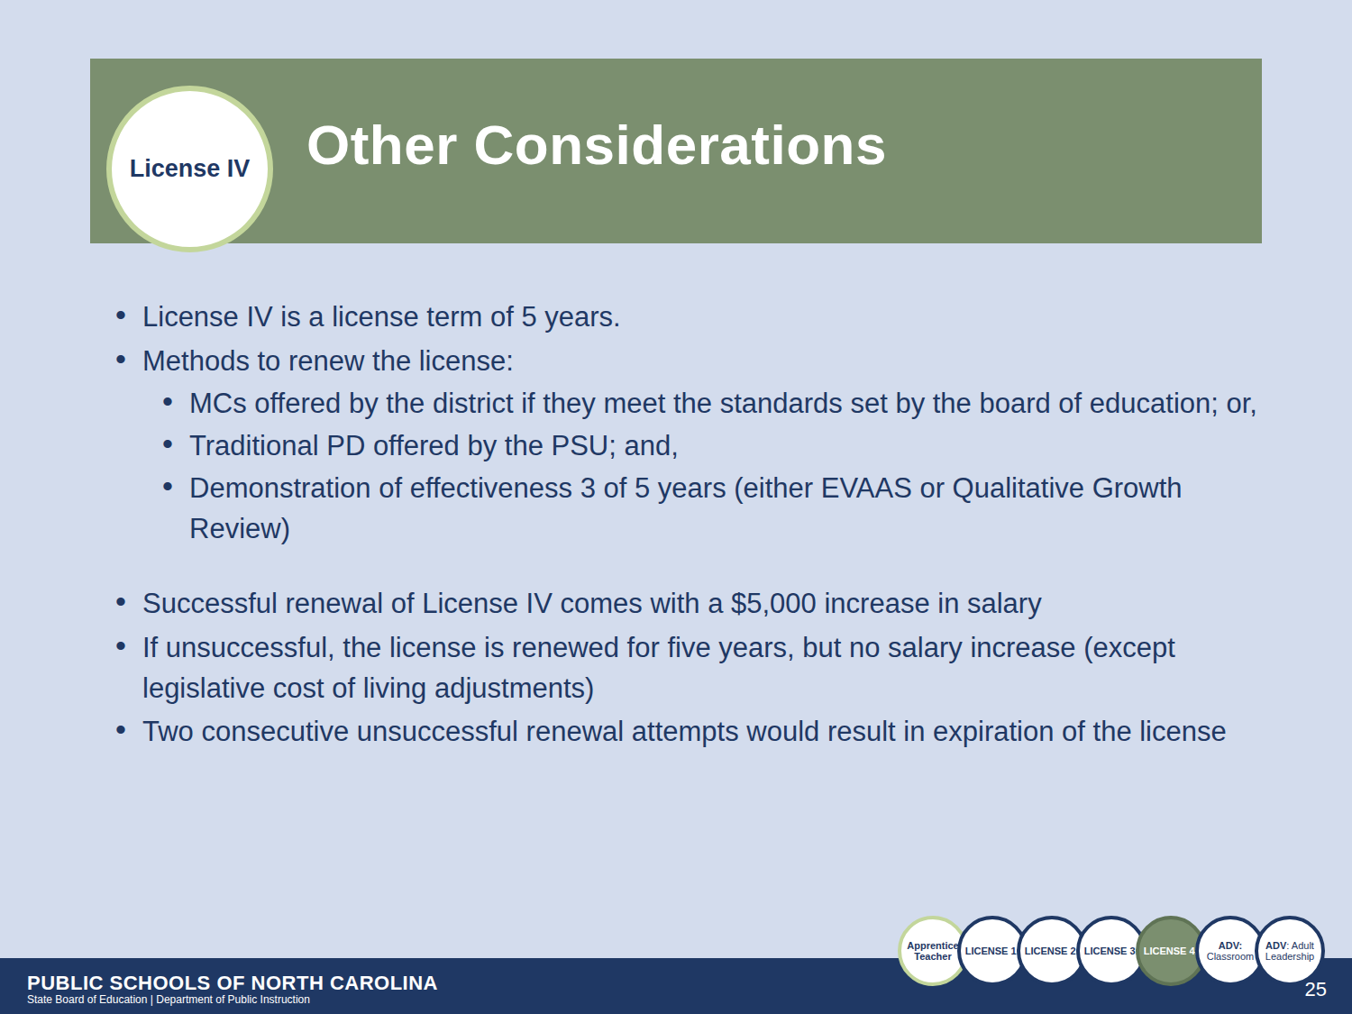Other Considerations
License IV
License IV is a license term of 5 years.
Methods to renew the license:
MCs offered by the district if they meet the standards set by the board of education; or,
Traditional PD offered by the PSU; and,
Demonstration of effectiveness 3 of 5 years (either EVAAS or Qualitative Growth Review)
Successful renewal of License IV comes with a $5,000 increase in salary
If unsuccessful, the license is renewed for five years, but no salary increase (except legislative cost of living adjustments)
Two consecutive unsuccessful renewal attempts would result in expiration of the license
Apprentice
Teacher
LICENSE 1:
LICENSE 2:
LICENSE 3:
LICENSE 4:
ADV:
Classroom
ADV: Adult
Leadership
PUBLIC SCHOOLS OF NORTH CAROLINA
State Board of Education | Department of Public Instruction
25